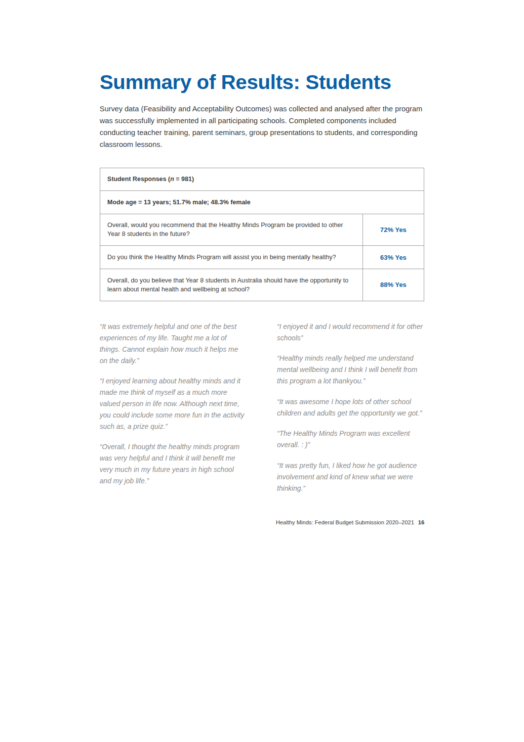Summary of Results: Students
Survey data (Feasibility and Acceptability Outcomes) was collected and analysed after the program was successfully implemented in all participating schools. Completed components included conducting teacher training, parent seminars, group presentations to students, and corresponding classroom lessons.
| Student Responses ( n = 981) |
| Mode age = 13 years; 51.7% male; 48.3% female |
| Overall, would you recommend that the Healthy Minds Program be provided to other Year 8 students in the future? | 72% Yes |
| Do you think the Healthy Minds Program will assist you in being mentally healthy? | 63% Yes |
| Overall, do you believe that Year 8 students in Australia should have the opportunity to learn about mental health and wellbeing at school? | 88% Yes |
“It was extremely helpful and one of the best experiences of my life. Taught me a lot of things. Cannot explain how much it helps me on the daily.”
“I enjoyed learning about healthy minds and it made me think of myself as a much more valued person in life now. Although next time, you could include some more fun in the activity such as, a prize quiz.”
“Overall, I thought the healthy minds program was very helpful and I think it will benefit me very much in my future years in high school and my job life.”
“I enjoyed it and I would recommend it for other schools”
“Healthy minds really helped me understand mental wellbeing and I think I will benefit from this program a lot thankyou.”
“It was awesome I hope lots of other school children and adults get the opportunity we got.”
“The Healthy Minds Program was excellent overall. : )”
“It was pretty fun, I liked how he got audience involvement and kind of knew what we were thinking.”
Healthy Minds: Federal Budget Submission 2020–202116